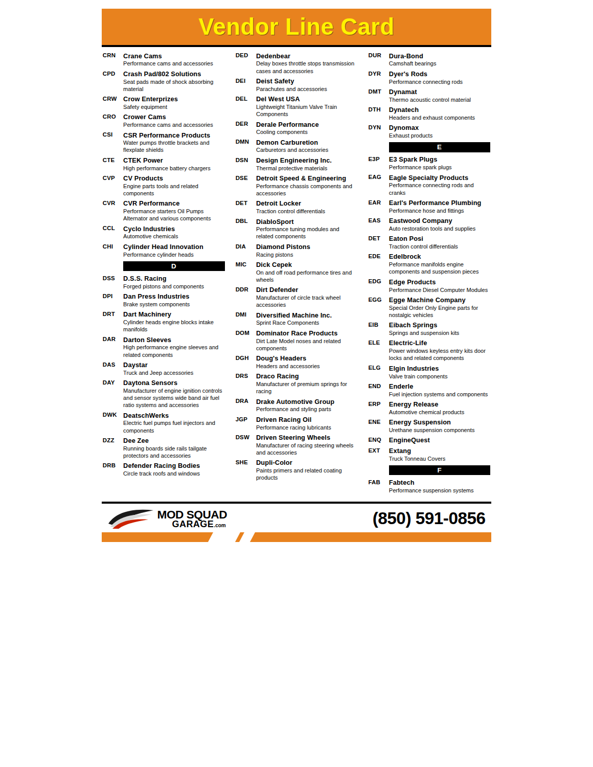Vendor Line Card
CRN
Crane Cams
Performance cams and accessories
CPD
Crash Pad/802 Solutions
Seat pads made of shock absorbing material
CRW
Crow Enterprizes
Safety equipment
CRO
Crower Cams
Performance cams and accessories
CSI
CSR Performance Products
Water pumps throttle brackets and flexplate shields
CTE
CTEK Power
High performance battery chargers
CVP
CV Products
Engine parts tools and related components
CVR
CVR Performance
Performance starters Oil Pumps Alternator and various components
CCL
Cyclo Industries
Automotive chemicals
CHI
Cylinder Head Innovation
Performance cylinder heads
D
DSS
D.S.S. Racing
Forged pistons and components
DPI
Dan Press Industries
Brake system components
DRT
Dart Machinery
Cylinder heads engine blocks intake manifolds
DAR
Darton Sleeves
High performance engine sleeves and related components
DAS
Daystar
Truck and Jeep accessories
DAY
Daytona Sensors
Manufacturer of engine ignition controls and sensor systems wide band air fuel ratio systems and accessories
DWK
DeatschWerks
Electric fuel pumps fuel injectors and components
DZZ
Dee Zee
Running boards side rails tailgate protectors and accessories
DRB
Defender Racing Bodies
Circle track roofs and windows
DED
Dedenbear
Delay boxes throttle stops transmission cases and accessories
DEI
Deist Safety
Parachutes and accessories
DEL
Del West USA
Lightweight Titanium Valve Train Components
DER
Derale Performance
Cooling components
DMN
Demon Carburetion
Carburetors and accessories
DSN
Design Engineering Inc.
Thermal protective materials
DSE
Detroit Speed & Engineering
Performance chassis components and accessories
DET
Detroit Locker
Traction control differentials
DBL
DiabloSport
Performance tuning modules and related components
DIA
Diamond Pistons
Racing pistons
MIC
Dick Cepek
On and off road performance tires and wheels
DDR
Dirt Defender
Manufacturer of circle track wheel accessories
DMI
Diversified Machine Inc.
Sprint Race Components
DOM
Dominator Race Products
Dirt Late Model noses and related components
DGH
Doug's Headers
Headers and accessories
DRS
Draco Racing
Manufacturer of premium springs for racing
DRA
Drake Automotive Group
Performance and styling parts
JGP
Driven Racing Oil
Performance racing lubricants
DSW
Driven Steering Wheels
Manufacturer of racing steering wheels and accessories
SHE
Dupli-Color
Paints primers and related coating products
DUR
Dura-Bond
Camshaft bearings
DYR
Dyer's Rods
Performance connecting rods
DMT
Dynamat
Thermo acoustic control material
DTH
Dynatech
Headers and exhaust components
DYN
Dynomax
Exhaust products
E
E3P
E3 Spark Plugs
Performance spark plugs
EAG
Eagle Specialty Products
Performance connecting rods and cranks
EAR
Earl's Performance Plumbing
Performance hose and fittings
EAS
Eastwood Company
Auto restoration tools and supplies
DET
Eaton Posi
Traction control differentials
EDE
Edelbrock
Peformance manifolds engine components and suspension pieces
EDG
Edge Products
Performance Diesel Computer Modules
EGG
Egge Machine Company
Special Order Only Engine parts for nostalgic vehicles
EIB
Eibach Springs
Springs and suspension kits
ELE
Electric-Life
Power windows keyless entry kits door locks and related components
ELG
Elgin Industries
Valve train components
END
Enderle
Fuel injection systems and components
ERP
Energy Release
Automotive chemical products
ENE
Energy Suspension
Urethane suspension components
ENQ
EngineQuest
EXT
Extang
Truck Tonneau Covers
F
FAB
Fabtech
Performance suspension systems
MOD SQUAD
GARAGE.com
(850) 591-0856